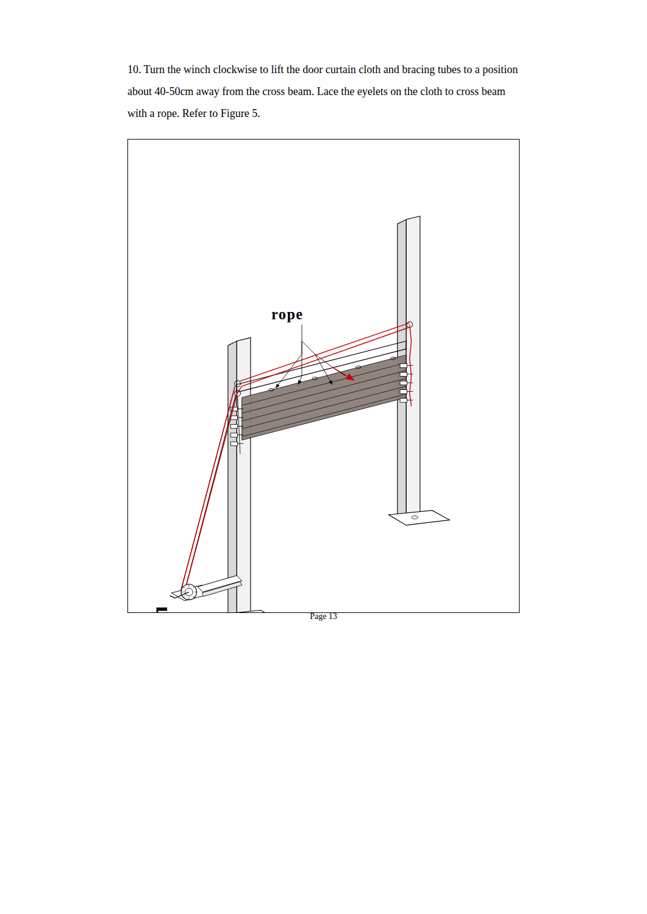10. Turn the winch clockwise to lift the door curtain cloth and bracing tubes to a position about 40-50cm away from the cross beam. Lace the eyelets on the cloth to cross beam with a rope. Refer to Figure 5.
rope 5
Page 13